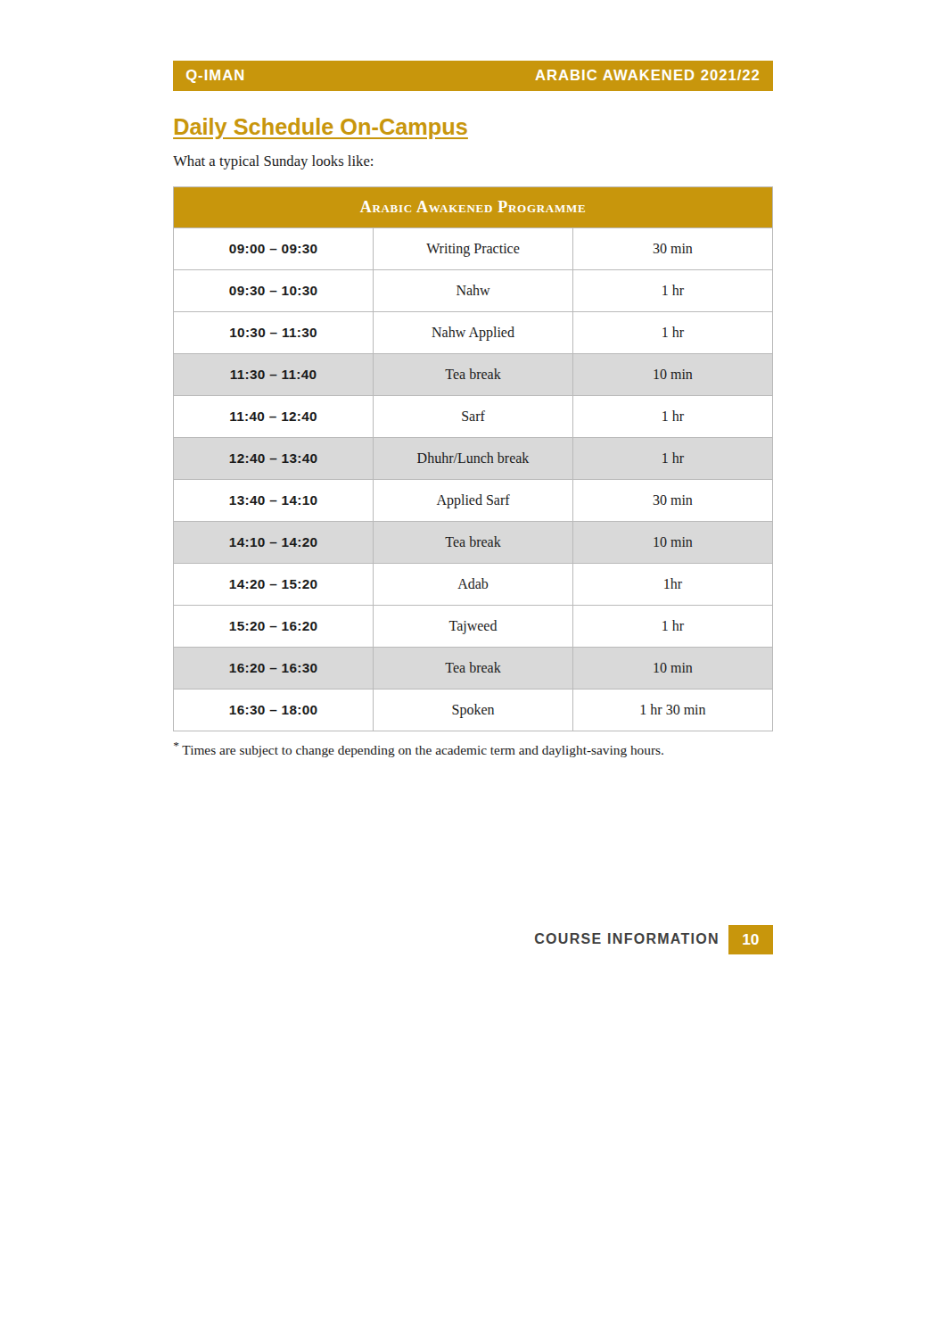Q-IMAN ARABIC AWAKENED 2021/22
Daily Schedule On-Campus
What a typical Sunday looks like:
| Arabic Awakened Programme |
| --- |
| 09:00 – 09:30 | Writing Practice | 30 min |
| 09:30 – 10:30 | Nahw | 1 hr |
| 10:30 – 11:30 | Nahw Applied | 1 hr |
| 11:30 – 11:40 | Tea break | 10 min |
| 11:40 – 12:40 | Sarf | 1 hr |
| 12:40 – 13:40 | Dhuhr/Lunch break | 1 hr |
| 13:40 – 14:10 | Applied Sarf | 30 min |
| 14:10 – 14:20 | Tea break | 10 min |
| 14:20 – 15:20 | Adab | 1hr |
| 15:20 – 16:20 | Tajweed | 1 hr |
| 16:20 – 16:30 | Tea break | 10 min |
| 16:30 – 18:00 | Spoken | 1 hr 30 min |
* Times are subject to change depending on the academic term and daylight-saving hours.
COURSE INFORMATION
10